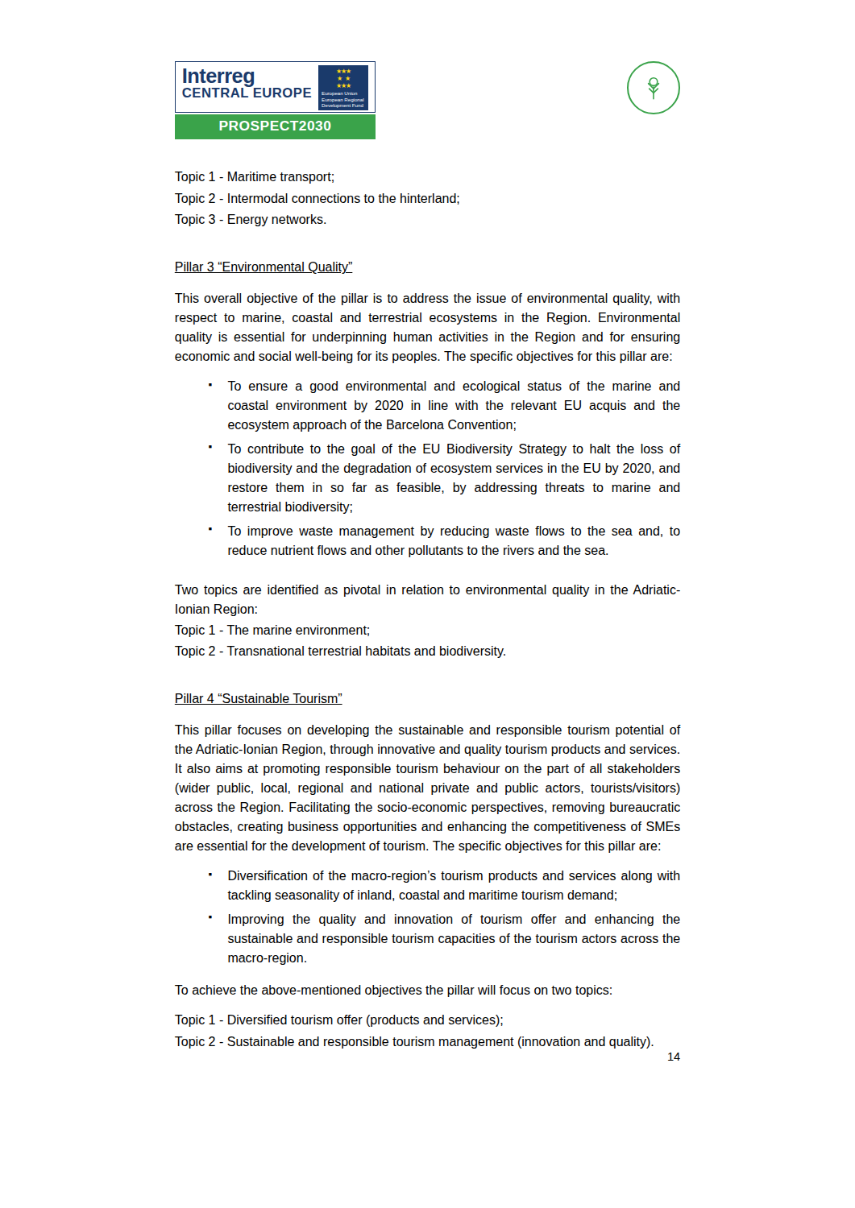Interreg
CENTRAL EUROPE
★★★
★ ★
★★★ European Union European Regional Development Fund
PROSPECT2030
Topic 1 - Maritime transport;
Topic 2 - Intermodal connections to the hinterland;
Topic 3 - Energy networks.
Pillar 3 “Environmental Quality”
This overall objective of the pillar is to address the issue of environmental quality, with respect to marine, coastal and terrestrial ecosystems in the Region. Environmental quality is essential for underpinning human activities in the Region and for ensuring economic and social well-being for its peoples. The specific objectives for this pillar are:
To ensure a good environmental and ecological status of the marine and coastal environment by 2020 in line with the relevant EU acquis and the ecosystem approach of the Barcelona Convention;
To contribute to the goal of the EU Biodiversity Strategy to halt the loss of biodiversity and the degradation of ecosystem services in the EU by 2020, and restore them in so far as feasible, by addressing threats to marine and terrestrial biodiversity;
To improve waste management by reducing waste flows to the sea and, to reduce nutrient flows and other pollutants to the rivers and the sea.
Two topics are identified as pivotal in relation to environmental quality in the Adriatic- Ionian Region:
Topic 1 - The marine environment;
Topic 2 - Transnational terrestrial habitats and biodiversity.
Pillar 4 “Sustainable Tourism”
This pillar focuses on developing the sustainable and responsible tourism potential of the Adriatic-Ionian Region, through innovative and quality tourism products and services. It also aims at promoting responsible tourism behaviour on the part of all stakeholders (wider public, local, regional and national private and public actors, tourists/visitors) across the Region. Facilitating the socio-economic perspectives, removing bureaucratic obstacles, creating business opportunities and enhancing the competitiveness of SMEs are essential for the development of tourism. The specific objectives for this pillar are:
Diversification of the macro-region’s tourism products and services along with tackling seasonality of inland, coastal and maritime tourism demand;
Improving the quality and innovation of tourism offer and enhancing the sustainable and responsible tourism capacities of the tourism actors across the macro-region.
To achieve the above-mentioned objectives the pillar will focus on two topics:
Topic 1 - Diversified tourism offer (products and services);
Topic 2 - Sustainable and responsible tourism management (innovation and quality).
14